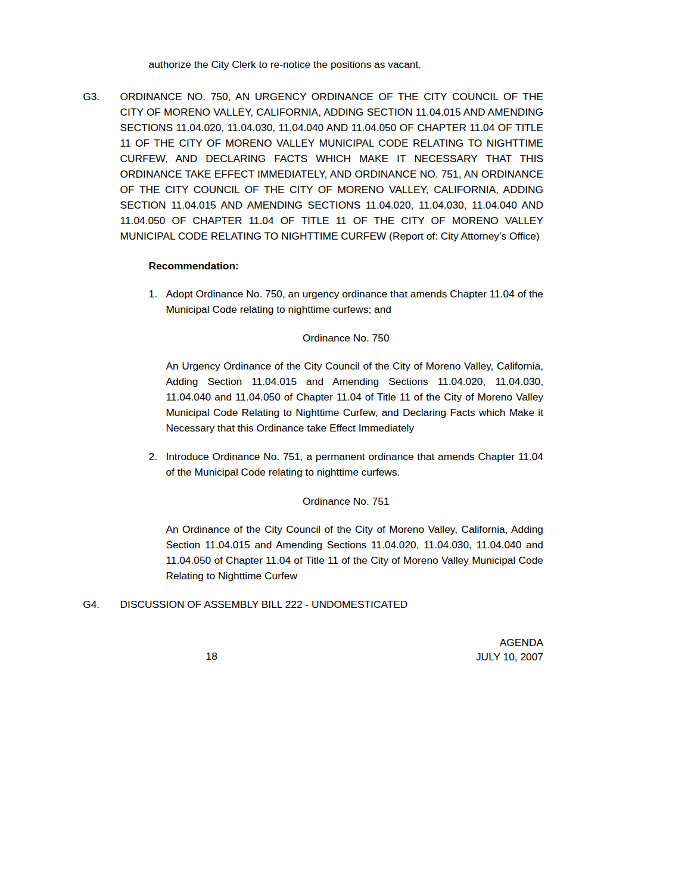authorize the City Clerk to re-notice the positions as vacant.
G3.
ORDINANCE NO. 750, AN URGENCY ORDINANCE OF THE CITY COUNCIL OF THE CITY OF MORENO VALLEY, CALIFORNIA, ADDING SECTION 11.04.015 AND AMENDING SECTIONS 11.04.020, 11.04.030, 11.04.040 AND 11.04.050 OF CHAPTER 11.04 OF TITLE 11 OF THE CITY OF MORENO VALLEY MUNICIPAL CODE RELATING TO NIGHTTIME CURFEW, AND DECLARING FACTS WHICH MAKE IT NECESSARY THAT THIS ORDINANCE TAKE EFFECT IMMEDIATELY, AND ORDINANCE NO. 751, AN ORDINANCE OF THE CITY COUNCIL OF THE CITY OF MORENO VALLEY, CALIFORNIA, ADDING SECTION 11.04.015 AND AMENDING SECTIONS 11.04.020, 11.04.030, 11.04.040 AND 11.04.050 OF CHAPTER 11.04 OF TITLE 11 OF THE CITY OF MORENO VALLEY MUNICIPAL CODE RELATING TO NIGHTTIME CURFEW (Report of: City Attorney’s Office)
Recommendation:
1.
Adopt Ordinance No. 750, an urgency ordinance that amends Chapter 11.04 of the Municipal Code relating to nighttime curfews; and
Ordinance No. 750
An Urgency Ordinance of the City Council of the City of Moreno Valley, California, Adding Section 11.04.015 and Amending Sections 11.04.020, 11.04.030, 11.04.040 and 11.04.050 of Chapter 11.04 of Title 11 of the City of Moreno Valley Municipal Code Relating to Nighttime Curfew, and Declaring Facts which Make it Necessary that this Ordinance take Effect Immediately
2.
Introduce Ordinance No. 751, a permanent ordinance that amends Chapter 11.04 of the Municipal Code relating to nighttime curfews.
Ordinance No. 751
An Ordinance of the City Council of the City of Moreno Valley, California, Adding Section 11.04.015 and Amending Sections 11.04.020, 11.04.030, 11.04.040 and 11.04.050 of Chapter 11.04 of Title 11 of the City of Moreno Valley Municipal Code Relating to Nighttime Curfew
G4.
DISCUSSION OF ASSEMBLY BILL 222 - UNDOMESTICATED
18
AGENDA
JULY 10, 2007